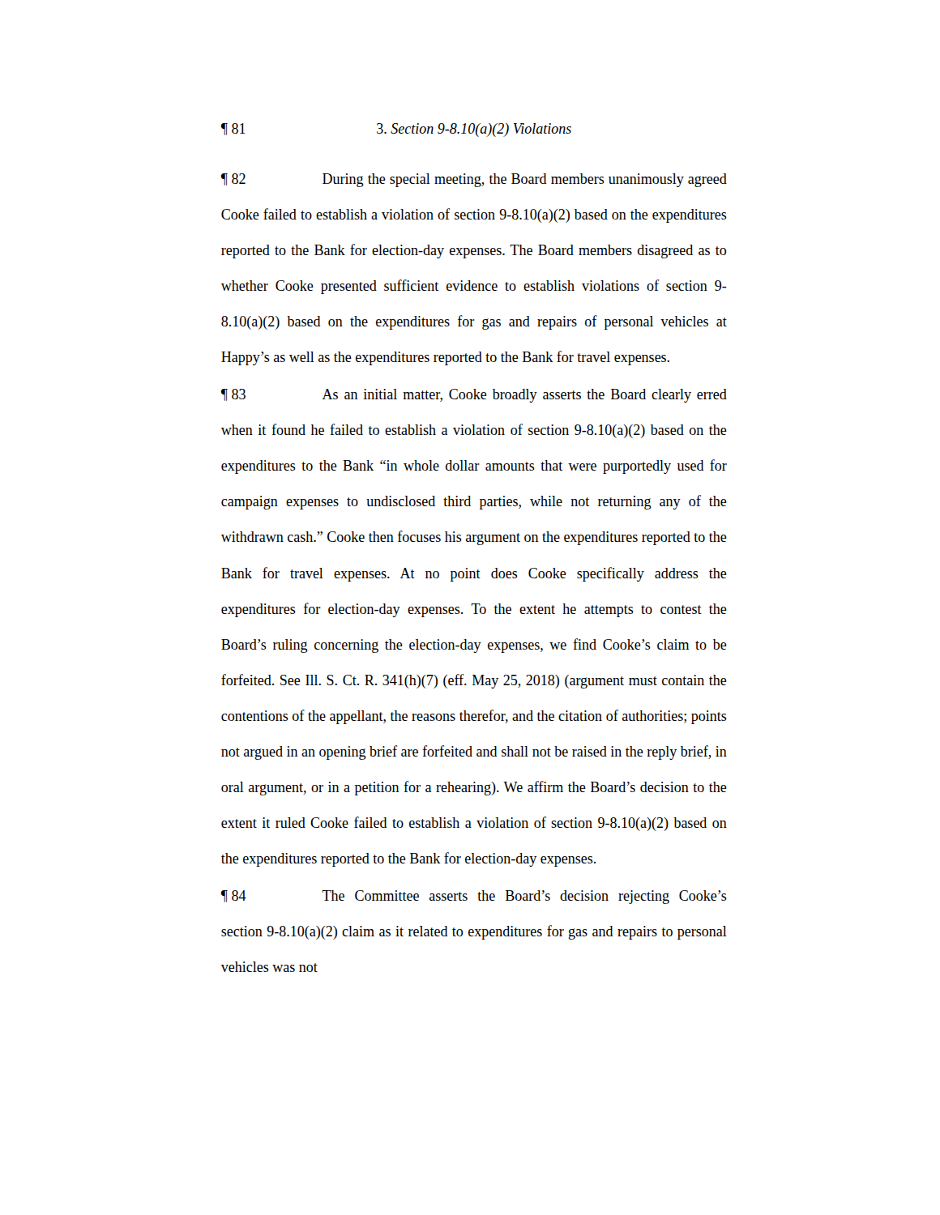¶ 81 3. Section 9-8.10(a)(2) Violations
¶ 82 During the special meeting, the Board members unanimously agreed Cooke failed to establish a violation of section 9-8.10(a)(2) based on the expenditures reported to the Bank for election-day expenses. The Board members disagreed as to whether Cooke presented sufficient evidence to establish violations of section 9-8.10(a)(2) based on the expenditures for gas and repairs of personal vehicles at Happy’s as well as the expenditures reported to the Bank for travel expenses.
¶ 83 As an initial matter, Cooke broadly asserts the Board clearly erred when it found he failed to establish a violation of section 9-8.10(a)(2) based on the expenditures to the Bank “in whole dollar amounts that were purportedly used for campaign expenses to undisclosed third parties, while not returning any of the withdrawn cash.” Cooke then focuses his argument on the expenditures reported to the Bank for travel expenses. At no point does Cooke specifically address the expenditures for election-day expenses. To the extent he attempts to contest the Board’s ruling concerning the election-day expenses, we find Cooke’s claim to be forfeited. See Ill. S. Ct. R. 341(h)(7) (eff. May 25, 2018) (argument must contain the contentions of the appellant, the reasons therefor, and the citation of authorities; points not argued in an opening brief are forfeited and shall not be raised in the reply brief, in oral argument, or in a petition for a rehearing). We affirm the Board’s decision to the extent it ruled Cooke failed to establish a violation of section 9-8.10(a)(2) based on the expenditures reported to the Bank for election-day expenses.
¶ 84 The Committee asserts the Board’s decision rejecting Cooke’s section 9-8.10(a)(2) claim as it related to expenditures for gas and repairs to personal vehicles was not